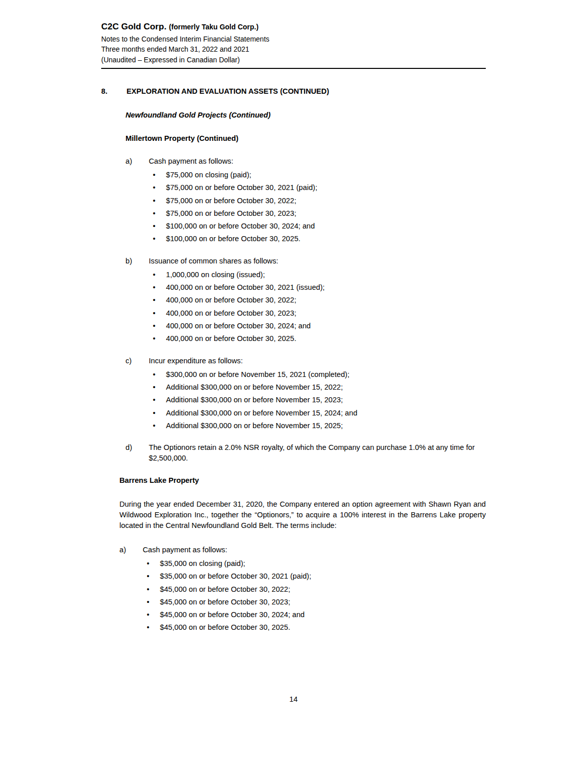C2C Gold Corp. (formerly Taku Gold Corp.)
Notes to the Condensed Interim Financial Statements
Three months ended March 31, 2022 and 2021
(Unaudited – Expressed in Canadian Dollar)
8. EXPLORATION AND EVALUATION ASSETS (CONTINUED)
Newfoundland Gold Projects (Continued)
Millertown Property (Continued)
a) Cash payment as follows:
$75,000 on closing (paid);
$75,000 on or before October 30, 2021 (paid);
$75,000 on or before October 30, 2022;
$75,000 on or before October 30, 2023;
$100,000 on or before October 30, 2024; and
$100,000 on or before October 30, 2025.
b) Issuance of common shares as follows:
1,000,000 on closing (issued);
400,000 on or before October 30, 2021 (issued);
400,000 on or before October 30, 2022;
400,000 on or before October 30, 2023;
400,000 on or before October 30, 2024; and
400,000 on or before October 30, 2025.
c) Incur expenditure as follows:
$300,000 on or before November 15, 2021 (completed);
Additional $300,000 on or before November 15, 2022;
Additional $300,000 on or before November 15, 2023;
Additional $300,000 on or before November 15, 2024; and
Additional $300,000 on or before November 15, 2025;
d) The Optionors retain a 2.0% NSR royalty, of which the Company can purchase 1.0% at any time for $2,500,000.
Barrens Lake Property
During the year ended December 31, 2020, the Company entered an option agreement with Shawn Ryan and Wildwood Exploration Inc., together the “Optionors,” to acquire a 100% interest in the Barrens Lake property located in the Central Newfoundland Gold Belt. The terms include:
a) Cash payment as follows:
$35,000 on closing (paid);
$35,000 on or before October 30, 2021 (paid);
$45,000 on or before October 30, 2022;
$45,000 on or before October 30, 2023;
$45,000 on or before October 30, 2024; and
$45,000 on or before October 30, 2025.
14